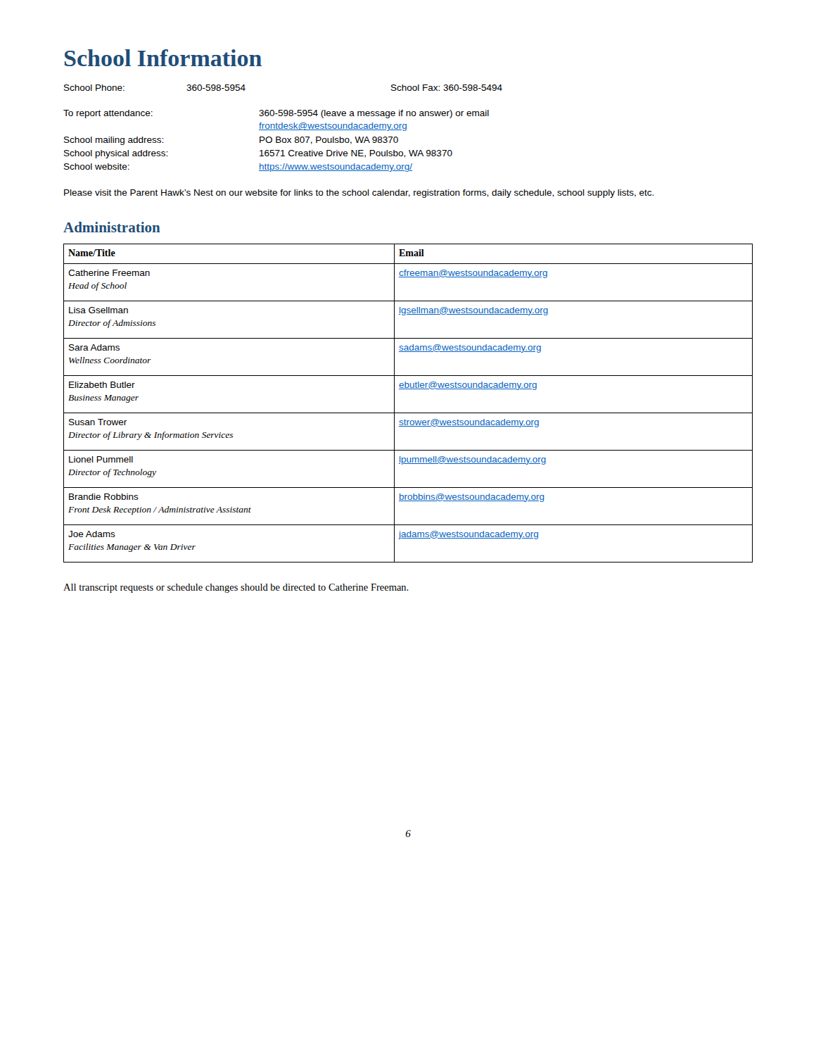School Information
School Phone: 360-598-5954 School Fax: 360-598-5494
| To report attendance: | 360-598-5954 (leave a message if no answer) or email frontdesk@westsoundacademy.org |
| School mailing address: | PO Box 807, Poulsbo, WA 98370 |
| School physical address: | 16571 Creative Drive NE, Poulsbo, WA 98370 |
| School website: | https://www.westsoundacademy.org/ |
Please visit the Parent Hawk’s Nest on our website for links to the school calendar, registration forms, daily schedule, school supply lists, etc.
Administration
| Name/Title | Email |
| --- | --- |
| Catherine Freeman Head of School | cfreeman@westsoundacademy.org |
| Lisa Gsellman Director of Admissions | lgsellman@westsoundacademy.org |
| Sara Adams Wellness Coordinator | sadams@westsoundacademy.org |
| Elizabeth Butler Business Manager | ebutler@westsoundacademy.org |
| Susan Trower Director of Library & Information Services | strower@westsoundacademy.org |
| Lionel Pummell Director of Technology | lpummell@westsoundacademy.org |
| Brandie Robbins Front Desk Reception / Administrative Assistant | brobbins@westsoundacademy.org |
| Joe Adams Facilities Manager & Van Driver | jadams@westsoundacademy.org |
All transcript requests or schedule changes should be directed to Catherine Freeman.
6